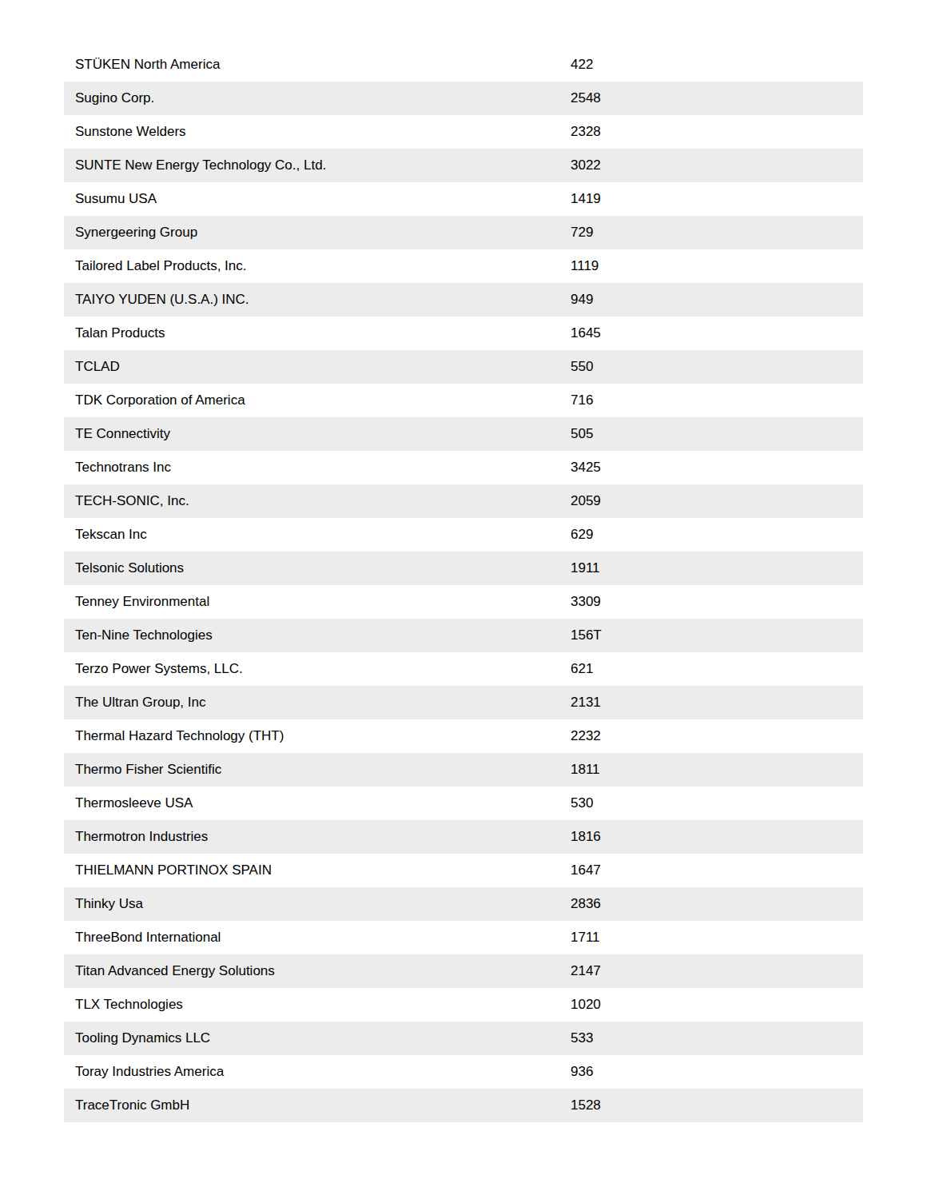| STÜKEN North America | 422 |
| Sugino Corp. | 2548 |
| Sunstone Welders | 2328 |
| SUNTE New Energy Technology Co., Ltd. | 3022 |
| Susumu USA | 1419 |
| Synergeering Group | 729 |
| Tailored Label Products, Inc. | 1119 |
| TAIYO YUDEN (U.S.A.) INC. | 949 |
| Talan Products | 1645 |
| TCLAD | 550 |
| TDK Corporation of America | 716 |
| TE Connectivity | 505 |
| Technotrans Inc | 3425 |
| TECH-SONIC, Inc. | 2059 |
| Tekscan Inc | 629 |
| Telsonic Solutions | 1911 |
| Tenney Environmental | 3309 |
| Ten-Nine Technologies | 156T |
| Terzo Power Systems, LLC. | 621 |
| The Ultran Group, Inc | 2131 |
| Thermal Hazard Technology (THT) | 2232 |
| Thermo Fisher Scientific | 1811 |
| Thermosleeve USA | 530 |
| Thermotron Industries | 1816 |
| THIELMANN PORTINOX SPAIN | 1647 |
| Thinky Usa | 2836 |
| ThreeBond International | 1711 |
| Titan Advanced Energy Solutions | 2147 |
| TLX Technologies | 1020 |
| Tooling Dynamics LLC | 533 |
| Toray Industries America | 936 |
| TraceTronic GmbH | 1528 |